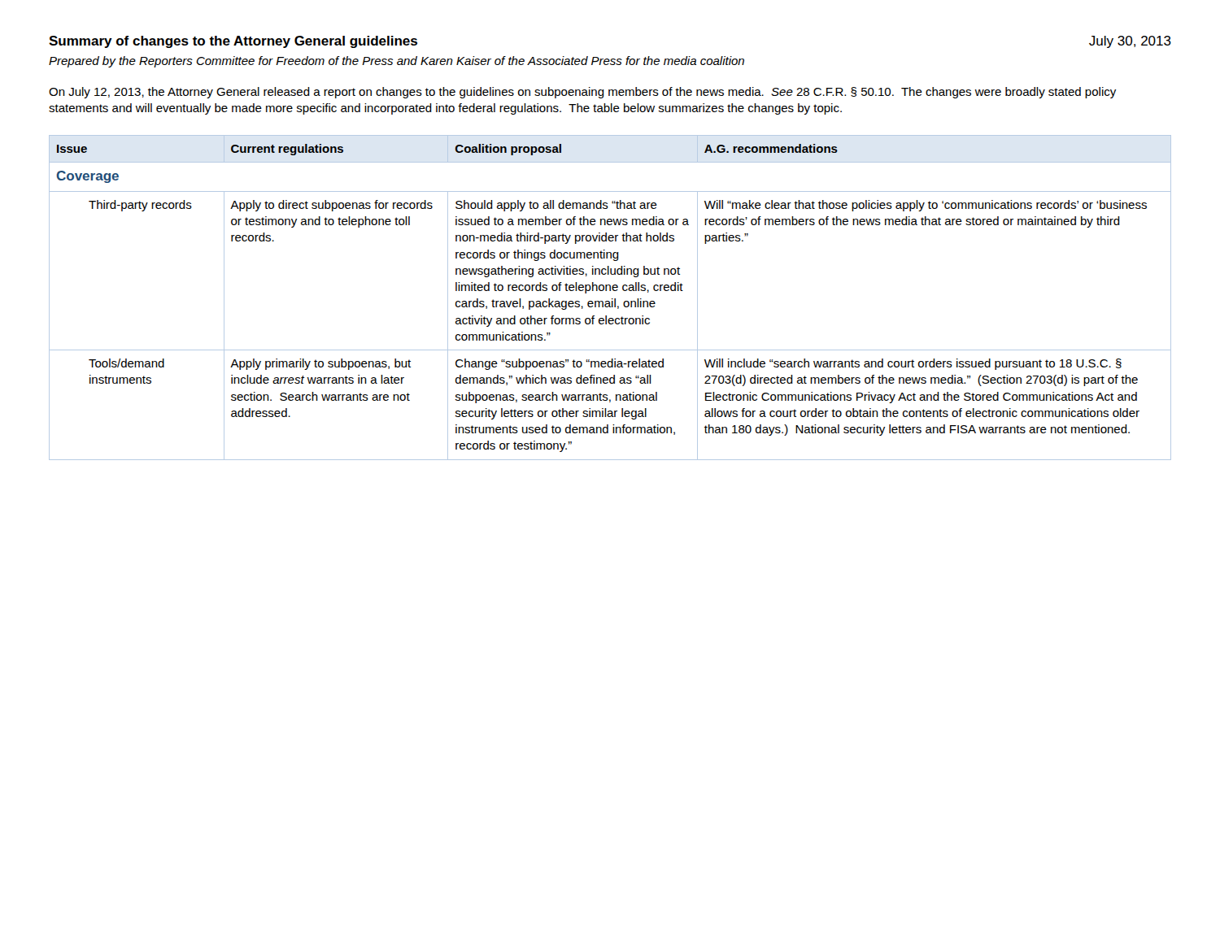Summary of changes to the Attorney General guidelines
July 30, 2013
Prepared by the Reporters Committee for Freedom of the Press and Karen Kaiser of the Associated Press for the media coalition
On July 12, 2013, the Attorney General released a report on changes to the guidelines on subpoenaing members of the news media. See 28 C.F.R. § 50.10. The changes were broadly stated policy statements and will eventually be made more specific and incorporated into federal regulations. The table below summarizes the changes by topic.
| Issue | Current regulations | Coalition proposal | A.G. recommendations |
| --- | --- | --- | --- |
| Coverage |
| Third-party records | Apply to direct subpoenas for records or testimony and to telephone toll records. | Should apply to all demands “that are issued to a member of the news media or a non-media third-party provider that holds records or things documenting newsgathering activities, including but not limited to records of telephone calls, credit cards, travel, packages, email, online activity and other forms of electronic communications.” | Will “make clear that those policies apply to ‘communications records’ or ‘business records’ of members of the news media that are stored or maintained by third parties.” |
| Tools/demand instruments | Apply primarily to subpoenas, but include arrest warrants in a later section. Search warrants are not addressed. | Change “subpoenas” to “media-related demands,” which was defined as “all subpoenas, search warrants, national security letters or other similar legal instruments used to demand information, records or testimony.” | Will include “search warrants and court orders issued pursuant to 18 U.S.C. § 2703(d) directed at members of the news media.” (Section 2703(d) is part of the Electronic Communications Privacy Act and the Stored Communications Act and allows for a court order to obtain the contents of electronic communications older than 180 days.) National security letters and FISA warrants are not mentioned. |